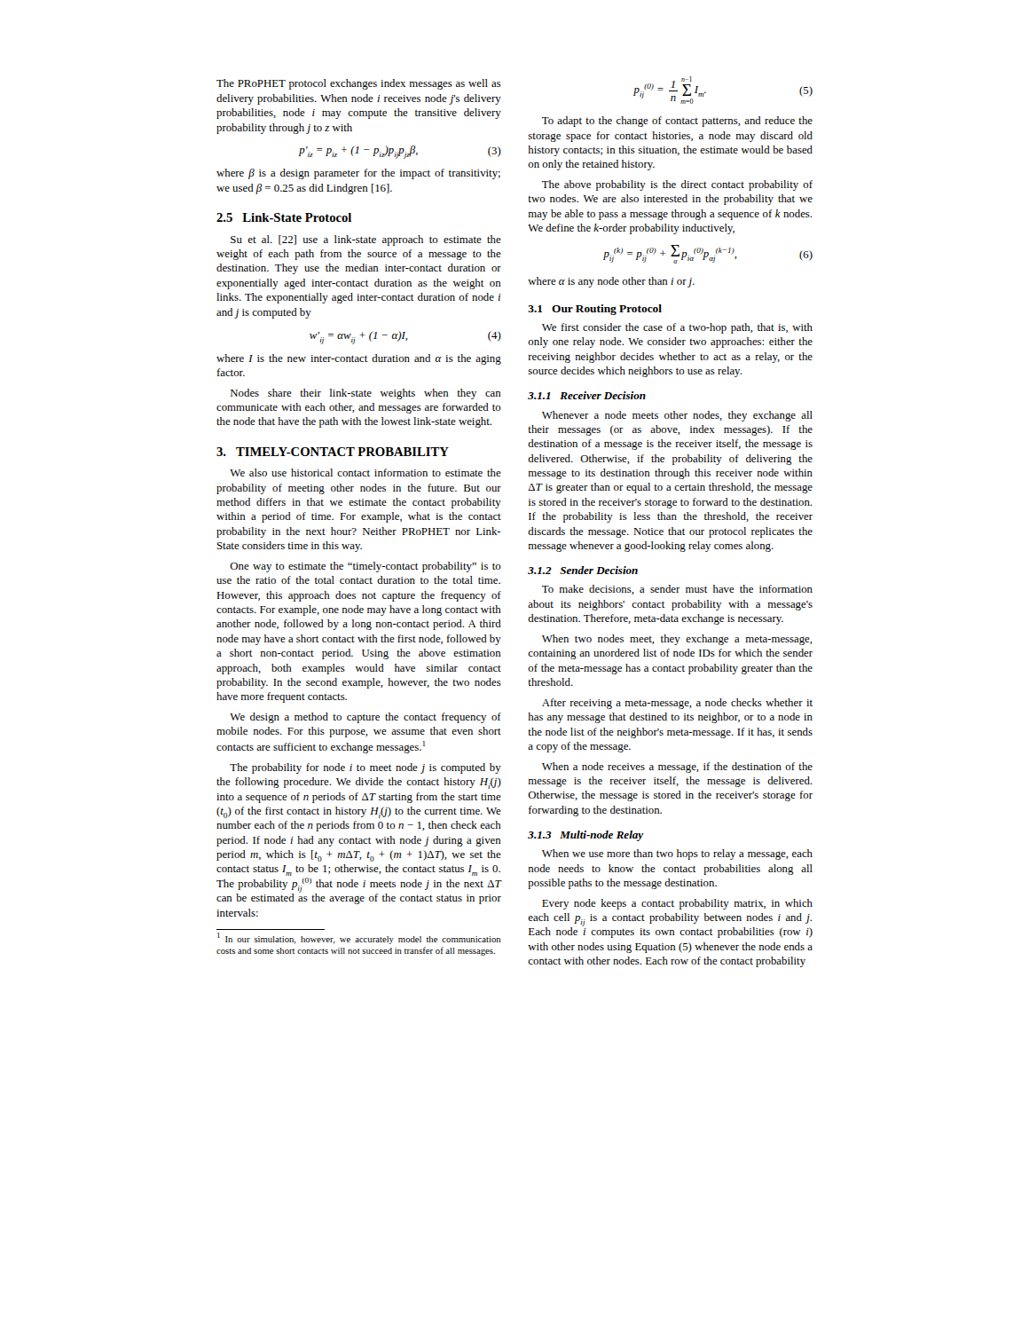The PRoPHET protocol exchanges index messages as well as delivery probabilities. When node i receives node j's delivery probabilities, node i may compute the transitive delivery probability through j to z with
p′iz = piz + (1 − piz)pijpjzβ, (3)
where β is a design parameter for the impact of transitivity; we used β = 0.25 as did Lindgren [16].
2.5 Link-State Protocol
Su et al. [22] use a link-state approach to estimate the weight of each path from the source of a message to the destination. They use the median inter-contact duration or exponentially aged inter-contact duration as the weight on links. The exponentially aged inter-contact duration of node i and j is computed by
w′ij = αwij + (1 − α)I, (4)
where I is the new inter-contact duration and α is the aging factor.
Nodes share their link-state weights when they can communicate with each other, and messages are forwarded to the node that have the path with the lowest link-state weight.
3. TIMELY-CONTACT PROBABILITY
We also use historical contact information to estimate the probability of meeting other nodes in the future. But our method differs in that we estimate the contact probability within a period of time. For example, what is the contact probability in the next hour? Neither PRoPHET nor Link-State considers time in this way.
One way to estimate the “timely-contact probability” is to use the ratio of the total contact duration to the total time. However, this approach does not capture the frequency of contacts. For example, one node may have a long contact with another node, followed by a long non-contact period. A third node may have a short contact with the first node, followed by a short non-contact period. Using the above estimation approach, both examples would have similar contact probability. In the second example, however, the two nodes have more frequent contacts.
We design a method to capture the contact frequency of mobile nodes. For this purpose, we assume that even short contacts are sufficient to exchange messages.1
The probability for node i to meet node j is computed by the following procedure. We divide the contact history Hi(j) into a sequence of n periods of ΔT starting from the start time (t0) of the first contact in history Hi(j) to the current time. We number each of the n periods from 0 to n − 1, then check each period. If node i had any contact with node j during a given period m, which is [t0 + m ΔT, t0 + (m + 1)ΔT), we set the contact status Im to be 1; otherwise, the contact status Im is 0. The probability pij(0) that node i meets node j in the next ΔT can be estimated as the average of the contact status in prior intervals:
1 In our simulation, however, we accurately model the communication costs and some short contacts will not succeed in transfer of all messages.
pij(0) = 1 n n−1 Σm=0 Im. (5)
To adapt to the change of contact patterns, and reduce the storage space for contact histories, a node may discard old history contacts; in this situation, the estimate would be based on only the retained history.
The above probability is the direct contact probability of two nodes. We are also interested in the probability that we may be able to pass a message through a sequence of k nodes. We define the k-order probability inductively,
pij(k) = pij(0) + Σα piα(0)pαj(k−1), (6)
where α is any node other than i or j.
3.1 Our Routing Protocol
We first consider the case of a two-hop path, that is, with only one relay node. We consider two approaches: either the receiving neighbor decides whether to act as a relay, or the source decides which neighbors to use as relay.
3.1.1 Receiver Decision
Whenever a node meets other nodes, they exchange all their messages (or as above, index messages). If the destination of a message is the receiver itself, the message is delivered. Otherwise, if the probability of delivering the message to its destination through this receiver node within ΔT is greater than or equal to a certain threshold, the message is stored in the receiver's storage to forward to the destination. If the probability is less than the threshold, the receiver discards the message. Notice that our protocol replicates the message whenever a good-looking relay comes along.
3.1.2 Sender Decision
To make decisions, a sender must have the information about its neighbors' contact probability with a message's destination. Therefore, meta-data exchange is necessary.
When two nodes meet, they exchange a meta-message, containing an unordered list of node IDs for which the sender of the meta-message has a contact probability greater than the threshold.
After receiving a meta-message, a node checks whether it has any message that destined to its neighbor, or to a node in the node list of the neighbor's meta-message. If it has, it sends a copy of the message.
When a node receives a message, if the destination of the message is the receiver itself, the message is delivered. Otherwise, the message is stored in the receiver's storage for forwarding to the destination.
3.1.3 Multi-node Relay
When we use more than two hops to relay a message, each node needs to know the contact probabilities along all possible paths to the message destination.
Every node keeps a contact probability matrix, in which each cell pij is a contact probability between nodes i and j. Each node i computes its own contact probabilities (row i) with other nodes using Equation (5) whenever the node ends a contact with other nodes. Each row of the contact probability